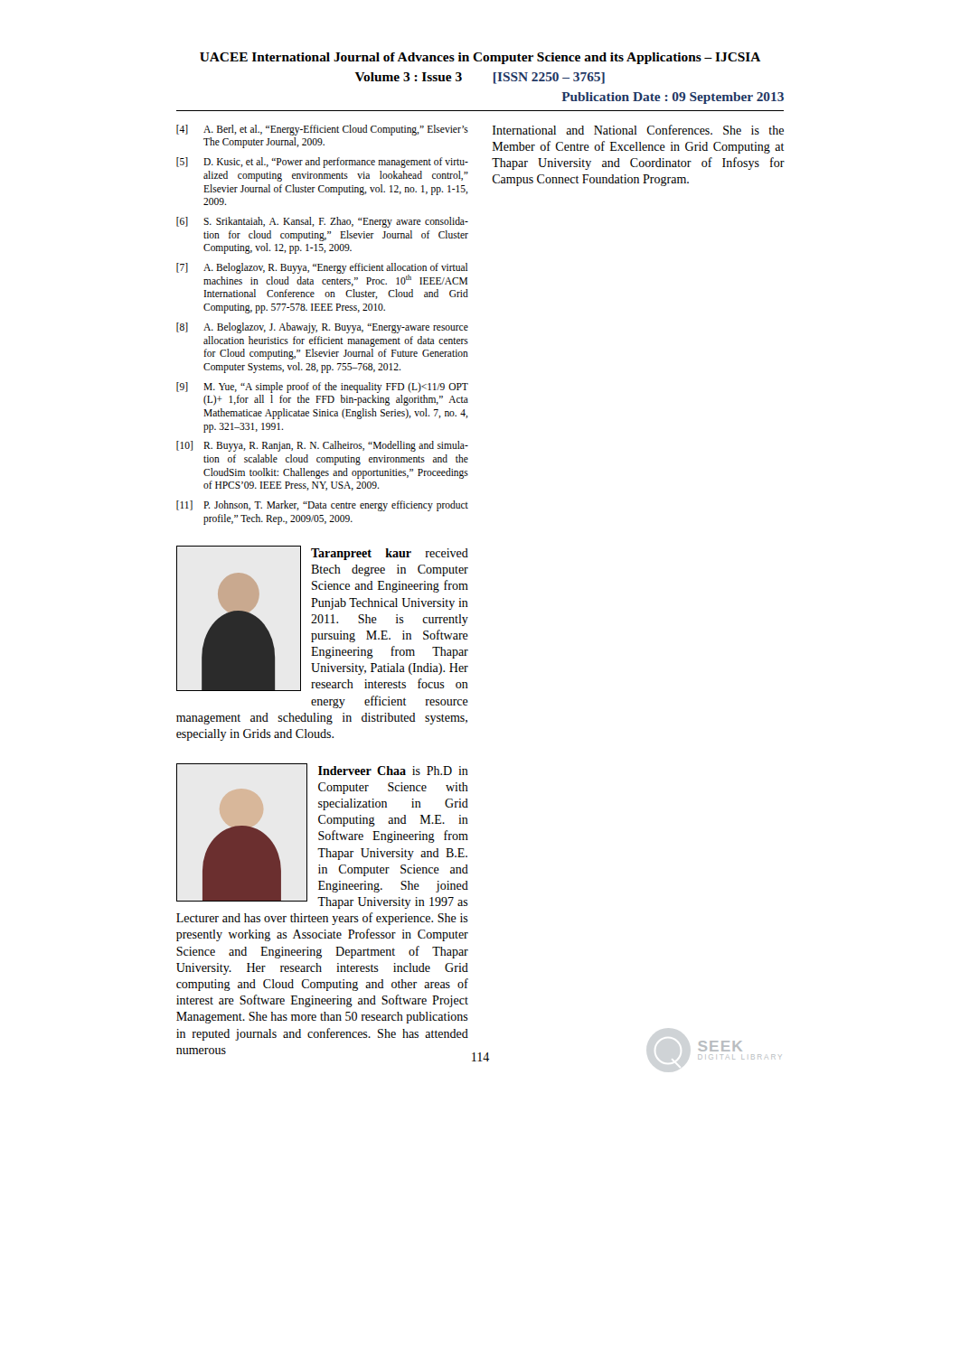UACEE International Journal of Advances in Computer Science and its Applications – IJCSIA
Volume 3 : Issue 3 [ISSN 2250 – 3765]
Publication Date : 09 September 2013
[4] A. Berl, et al., “Energy-Efficient Cloud Computing,” Elsevier’s The Computer Journal, 2009.
[5] D. Kusic, et al., “Power and performance management of virtualized computing environments via lookahead control,” Elsevier Journal of Cluster Computing, vol. 12, no. 1, pp. 1-15, 2009.
[6] S. Srikantaiah, A. Kansal, F. Zhao, “Energy aware consolidation for cloud computing,” Elsevier Journal of Cluster Computing, vol. 12, pp. 1-15, 2009.
[7] A. Beloglazov, R. Buyya, “Energy efficient allocation of virtual machines in cloud data centers,” Proc. 10th IEEE/ACM International Conference on Cluster, Cloud and Grid Computing, pp. 577-578. IEEE Press, 2010.
[8] A. Beloglazov, J. Abawajy, R. Buyya, “Energy-aware resource allocation heuristics for efficient management of data centers for Cloud computing,” Elsevier Journal of Future Generation Computer Systems, vol. 28, pp. 755–768, 2012.
[9] M. Yue, “A simple proof of the inequality FFD (L)<11/9 OPT (L)+ 1,for all l for the FFD bin-packing algorithm,” Acta Mathematicae Applicatae Sinica (English Series), vol. 7, no. 4, pp. 321–331, 1991.
[10] R. Buyya, R. Ranjan, R. N. Calheiros, “Modelling and simulation of scalable cloud computing environments and the CloudSim toolkit: Challenges and opportunities,” Proceedings of HPCS’09. IEEE Press, NY, USA, 2009.
[11] P. Johnson, T. Marker, “Data centre energy efficiency product profile,” Tech. Rep., 2009/05, 2009.
Taranpreet kaur received Btech degree in Computer Science and Engineering from Punjab Technical University in 2011. She is currently pursuing M.E. in Software Engineering from Thapar University, Patiala (India). Her research interests focus on energy efficient resource management and scheduling in distributed systems, especially in Grids and Clouds.
Inderveer Chaa is Ph.D in Computer Science with specialization in Grid Computing and M.E. in Software Engineering from Thapar University and B.E. in Computer Science and Engineering. She joined Thapar University in 1997 as Lecturer and has over thirteen years of experience. She is presently working as Associate Professor in Computer Science and Engineering Department of Thapar University. Her research interests include Grid computing and Cloud Computing and other areas of interest are Software Engineering and Software Project Management. She has more than 50 research publications in reputed journals and conferences. She has attended numerous
International and National Conferences. She is the Member of Centre of Excellence in Grid Computing at Thapar University and Coordinator of Infosys for Campus Connect Foundation Program.
114
SEEK
DIGITAL LIBRARY